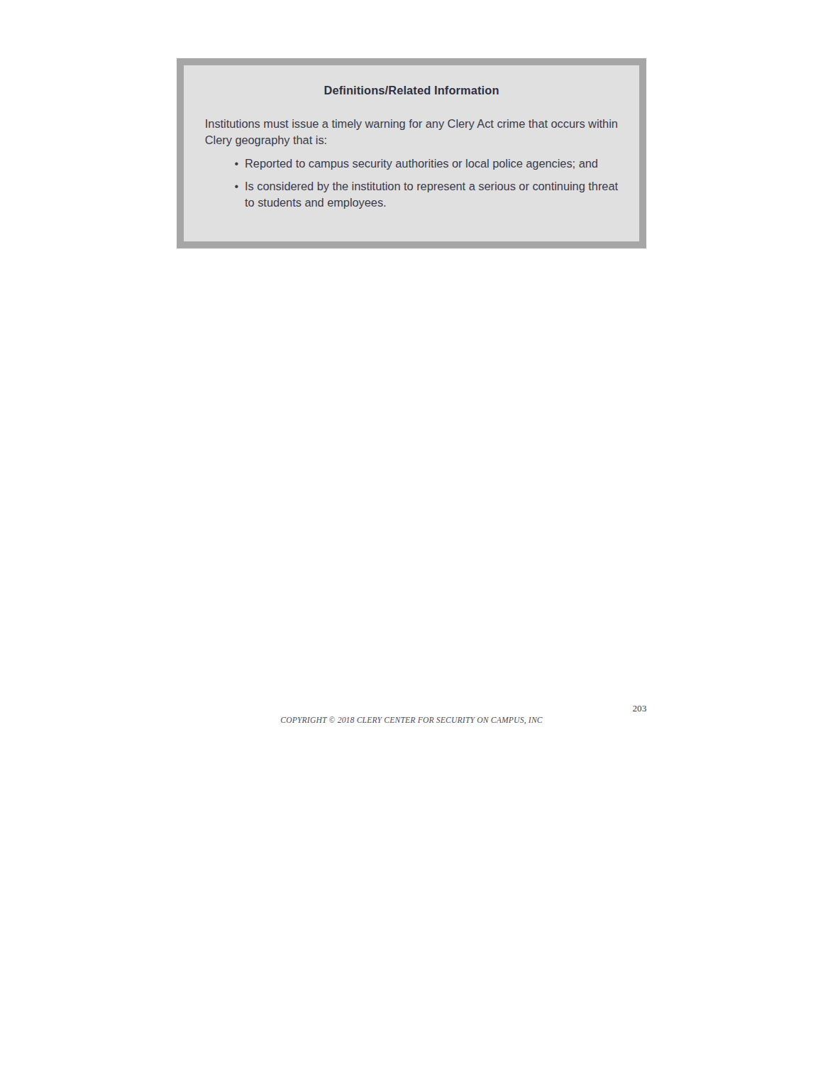Definitions/Related Information
Institutions must issue a timely warning for any Clery Act crime that occurs within Clery geography that is:
Reported to campus security authorities or local police agencies; and
Is considered by the institution to represent a serious or continuing threatto students and employees.
203
COPYRIGHT © 2018 CLERY CENTER FOR SECURITY ON CAMPUS, INC